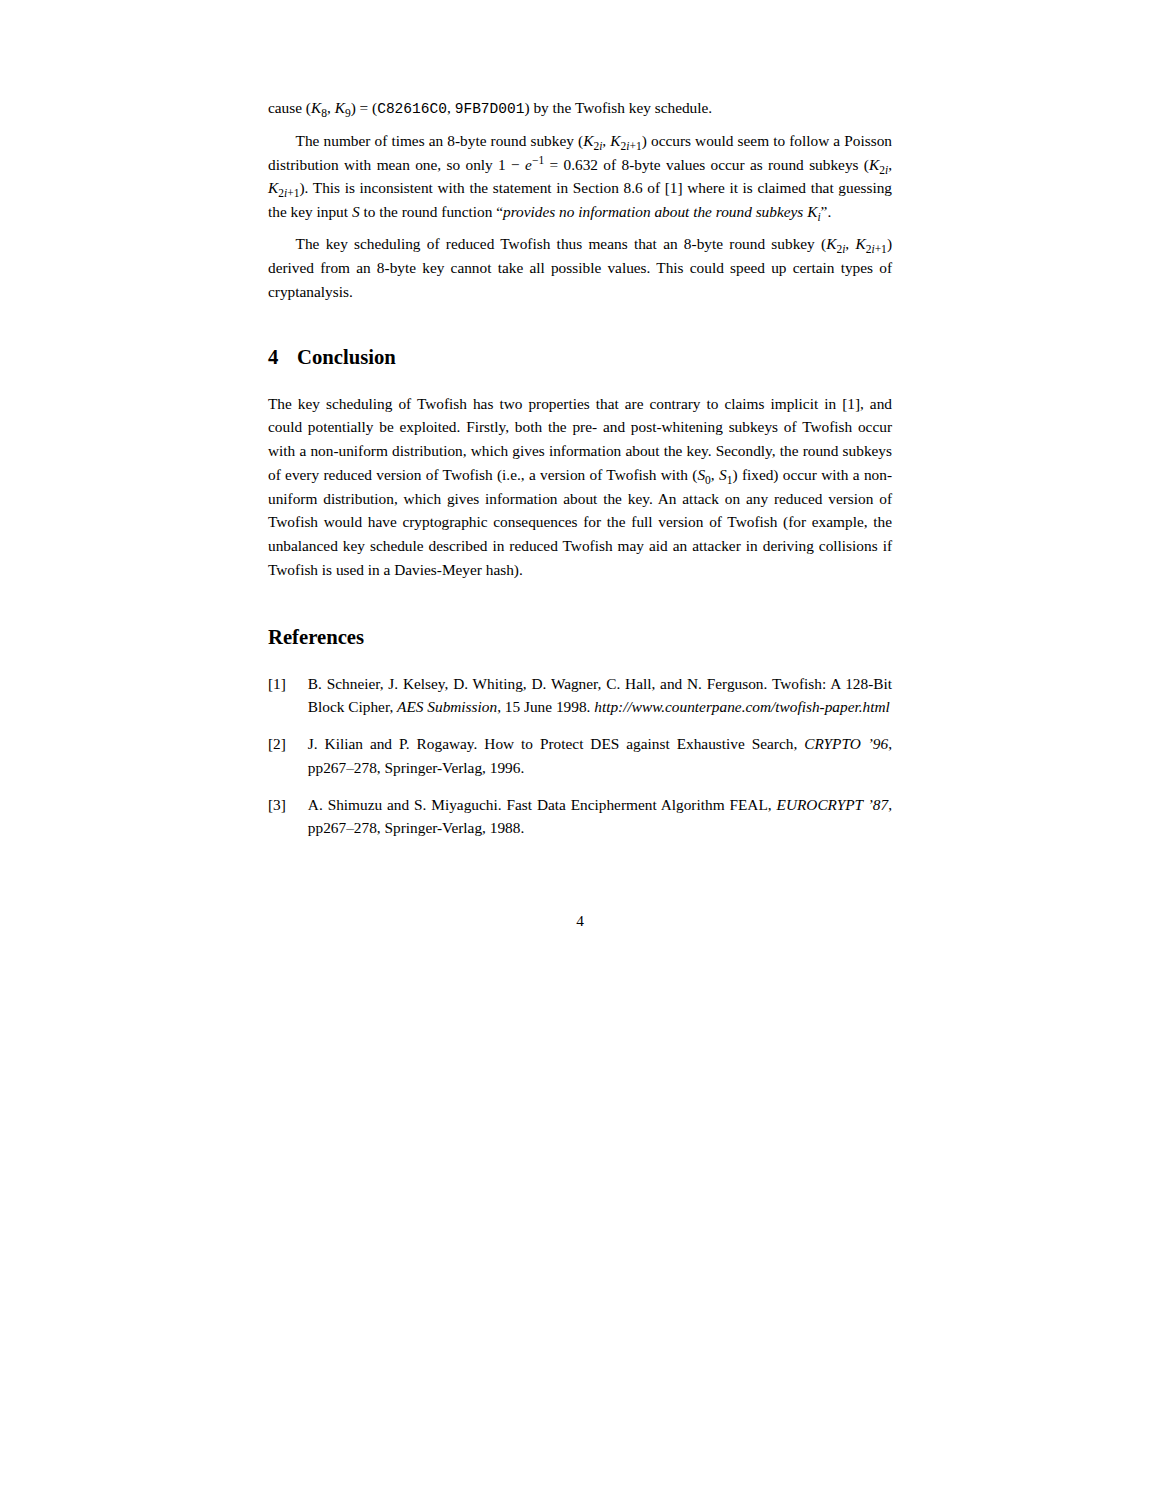cause (K8, K9) = (C82616C0, 9FB7D001) by the Twofish key schedule.
The number of times an 8-byte round subkey (K2i, K2i+1) occurs would seem to follow a Poisson distribution with mean one, so only 1 − e−1 = 0.632 of 8-byte values occur as round subkeys (K2i, K2i+1). This is inconsistent with the statement in Section 8.6 of [1] where it is claimed that guessing the key input S to the round function “provides no information about the round subkeys Ki”.
The key scheduling of reduced Twofish thus means that an 8-byte round subkey (K2i, K2i+1) derived from an 8-byte key cannot take all possible values. This could speed up certain types of cryptanalysis.
4 Conclusion
The key scheduling of Twofish has two properties that are contrary to claims implicit in [1], and could potentially be exploited. Firstly, both the pre- and post-whitening subkeys of Twofish occur with a non-uniform distribution, which gives information about the key. Secondly, the round subkeys of every reduced version of Twofish (i.e., a version of Twofish with (S0, S1) fixed) occur with a non-uniform distribution, which gives information about the key. An attack on any reduced version of Twofish would have cryptographic consequences for the full version of Twofish (for example, the unbalanced key schedule described in reduced Twofish may aid an attacker in deriving collisions if Twofish is used in a Davies-Meyer hash).
References
B. Schneier, J. Kelsey, D. Whiting, D. Wagner, C. Hall, and N. Ferguson. Twofish: A 128-Bit Block Cipher, AES Submission, 15 June 1998. http://www.counterpane.com/twofish-paper.html
J. Kilian and P. Rogaway. How to Protect DES against Exhaustive Search, CRYPTO ’96, pp267–278, Springer-Verlag, 1996.
A. Shimuzu and S. Miyaguchi. Fast Data Encipherment Algorithm FEAL, EUROCRYPT ’87, pp267–278, Springer-Verlag, 1988.
4